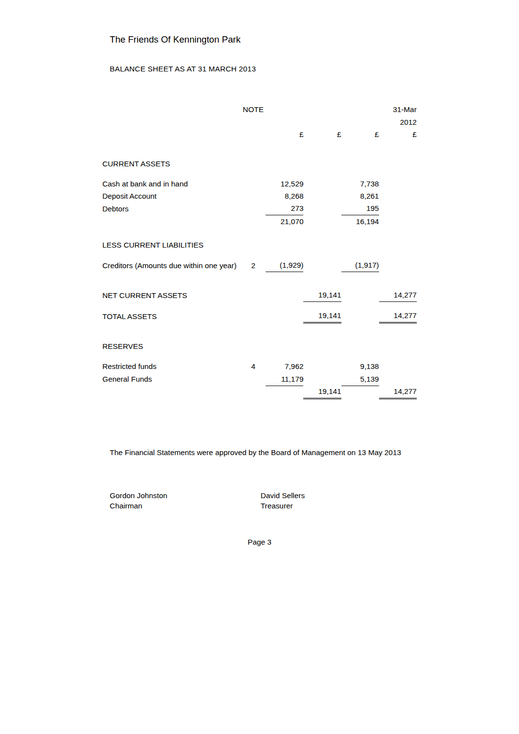The Friends Of Kennington Park
BALANCE SHEET AS AT 31 MARCH 2013
| | NOTE | | | | 31-Mar |
| | | | | | 2012 |
| | | £ | £ | £ | £ |
| CURRENT ASSETS | | | | | |
| Cash at bank and in hand | | 12,529 | | 7,738 | |
| Deposit Account | | 8,268 | | 8,261 | |
| Debtors | | 273 | | 195 | |
| | | 21,070 | | 16,194 | |
| LESS CURRENT LIABILITIES | | | | | |
| Creditors (Amounts due within one year) | 2 | (1,929) | | (1,917) | |
| NET CURRENT ASSETS | | | 19,141 | | 14,277 |
| TOTAL ASSETS | | | 19,141 | | 14,277 |
| RESERVES | | | | | |
| Restricted funds | 4 | 7,962 | | 9,138 | |
| General Funds | | 11,179 | | 5,139 | |
| | | | 19,141 | | 14,277 |
The Financial Statements were approved by the Board of Management on 13 May 2013
| Gordon Johnston | David Sellers |
| Chairman | Treasurer |
Page 3